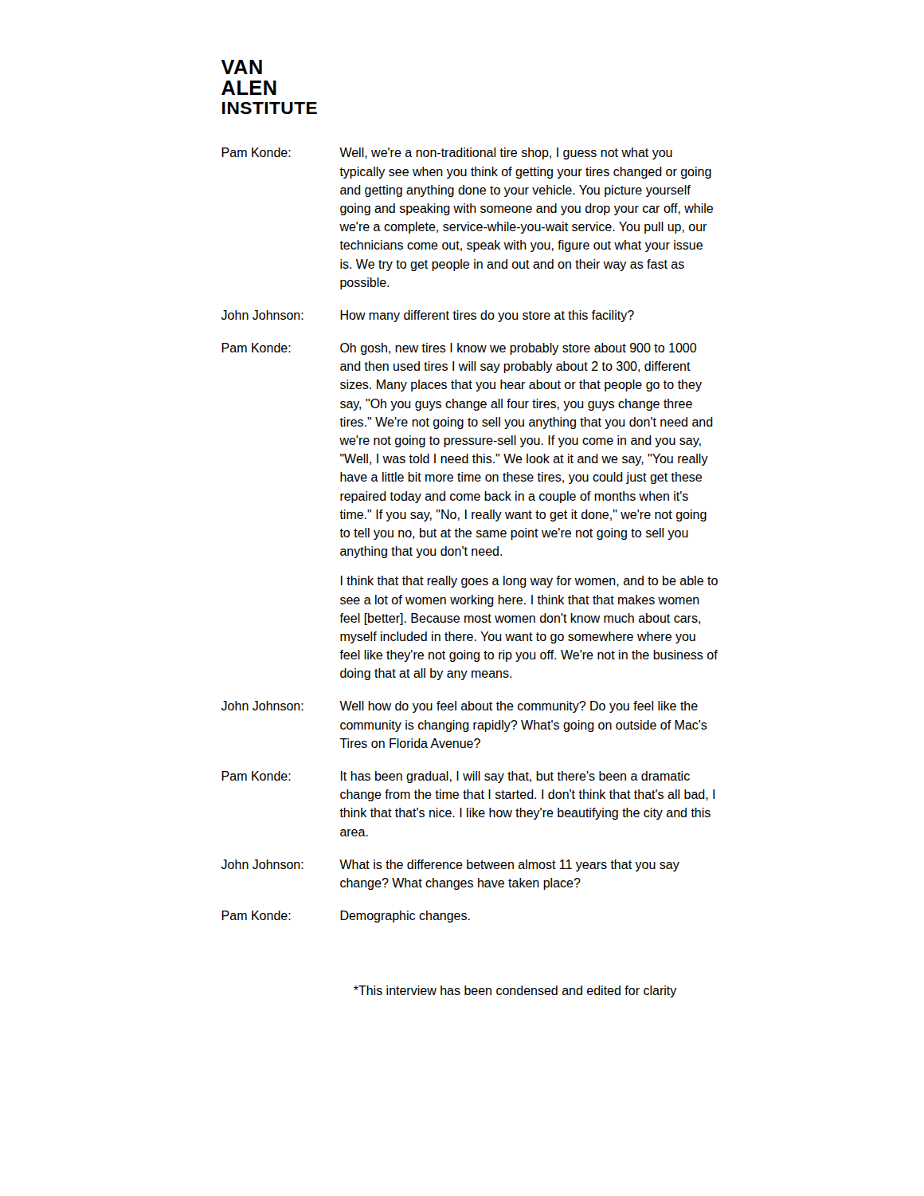VAN ALEN INSTITUTE
| Pam Konde: | Well, we're a non-traditional tire shop, I guess not what you typically see when you think of getting your tires changed or going and getting anything done to your vehicle. You picture yourself going and speaking with someone and you drop your car off, while we're a complete, service-while-you-wait service. You pull up, our technicians come out, speak with you, figure out what your issue is. We try to get people in and out and on their way as fast as possible. |
| John Johnson: | How many different tires do you store at this facility? |
| Pam Konde: | Oh gosh, new tires I know we probably store about 900 to 1000 and then used tires I will say probably about 2 to 300, different sizes. Many places that you hear about or that people go to they say, "Oh you guys change all four tires, you guys change three tires." We're not going to sell you anything that you don't need and we're not going to pressure-sell you. If you come in and you say, "Well, I was told I need this." We look at it and we say, "You really have a little bit more time on these tires, you could just get these repaired today and come back in a couple of months when it's time." If you say, "No, I really want to get it done," we're not going to tell you no, but at the same point we're not going to sell you anything that you don't need. I think that that really goes a long way for women, and to be able to see a lot of women working here. I think that that makes women feel [better]. Because most women don't know much about cars, myself included in there. You want to go somewhere where you feel like they're not going to rip you off. We're not in the business of doing that at all by any means. |
| John Johnson: | Well how do you feel about the community? Do you feel like the community is changing rapidly? What's going on outside of Mac's Tires on Florida Avenue? |
| Pam Konde: | It has been gradual, I will say that, but there's been a dramatic change from the time that I started. I don't think that that's all bad, I think that that's nice. I like how they're beautifying the city and this area. |
| John Johnson: | What is the difference between almost 11 years that you say change? What changes have taken place? |
| Pam Konde: | Demographic changes. |
*This interview has been condensed and edited for clarity